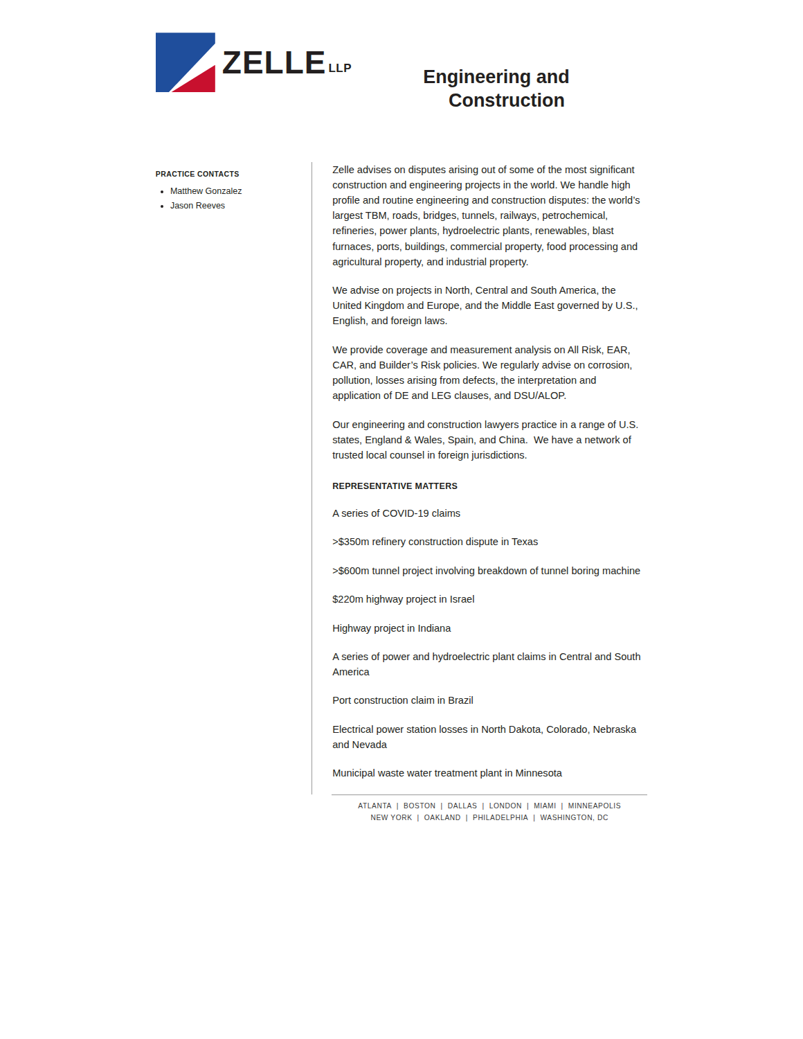ZELLELLP
Engineering andConstruction
Practice Contacts
Matthew Gonzalez
Jason Reeves
Zelle advises on disputes arising out of some of the most significant construction and engineering projects in the world. We handle high profile and routine engineering and construction disputes: the world’s largest TBM, roads, bridges, tunnels, railways, petrochemical, refineries, power plants, hydroelectric plants, renewables, blast furnaces, ports, buildings, commercial property, food processing and agricultural property, and industrial property.
We advise on projects in North, Central and South America, the United Kingdom and Europe, and the Middle East governed by U.S., English, and foreign laws.
We provide coverage and measurement analysis on All Risk, EAR, CAR, and Builder’s Risk policies. We regularly advise on corrosion, pollution, losses arising from defects, the interpretation and application of DE and LEG clauses, and DSU/ALOP.
Our engineering and construction lawyers practice in a range of U.S. states, England & Wales, Spain, and China. We have a network of trusted local counsel in foreign jurisdictions.
Representative Matters
A series of COVID-19 claims
>$350m refinery construction dispute in Texas
>$600m tunnel project involving breakdown of tunnel boring machine
$220m highway project in Israel
Highway project in Indiana
A series of power and hydroelectric plant claims in Central and South America
Port construction claim in Brazil
Electrical power station losses in North Dakota, Colorado, Nebraska and Nevada
Municipal waste water treatment plant in Minnesota
ATLANTA|BOSTON|DALLAS|LONDON|MIAMI|MINNEAPOLIS
NEW YORK|OAKLAND|PHILADELPHIA|WASHINGTON, DC